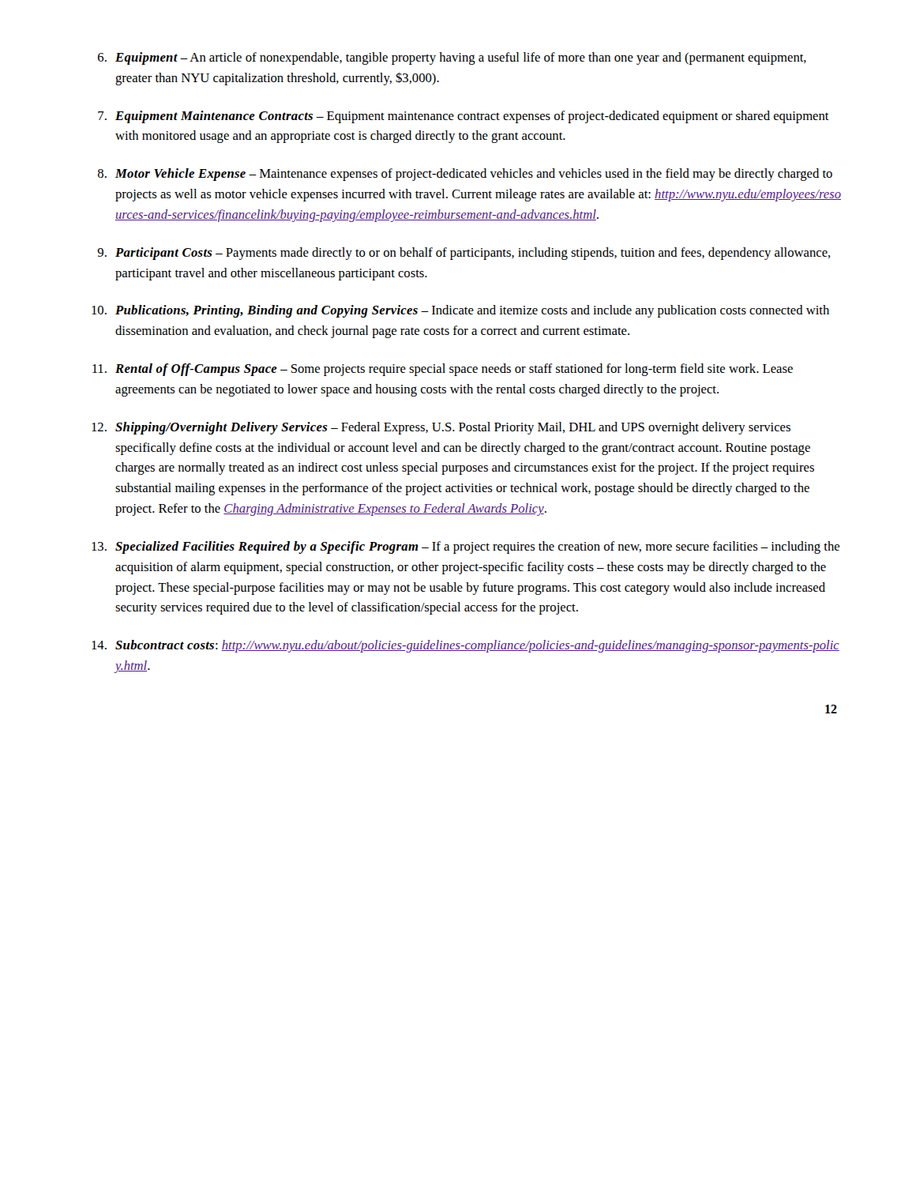Equipment – An article of nonexpendable, tangible property having a useful life of more than one year and (permanent equipment, greater than NYU capitalization threshold, currently, $3,000).
Equipment Maintenance Contracts – Equipment maintenance contract expenses of project-dedicated equipment or shared equipment with monitored usage and an appropriate cost is charged directly to the grant account.
Motor Vehicle Expense – Maintenance expenses of project-dedicated vehicles and vehicles used in the field may be directly charged to projects as well as motor vehicle expenses incurred with travel. Current mileage rates are available at: http://www.nyu.edu/employees/resources-and-services/financelink/buying-paying/employee-reimbursement-and-advances.html.
Participant Costs – Payments made directly to or on behalf of participants, including stipends, tuition and fees, dependency allowance, participant travel and other miscellaneous participant costs.
Publications, Printing, Binding and Copying Services – Indicate and itemize costs and include any publication costs connected with dissemination and evaluation, and check journal page rate costs for a correct and current estimate.
Rental of Off-Campus Space – Some projects require special space needs or staff stationed for long-term field site work. Lease agreements can be negotiated to lower space and housing costs with the rental costs charged directly to the project.
Shipping/Overnight Delivery Services – Federal Express, U.S. Postal Priority Mail, DHL and UPS overnight delivery services specifically define costs at the individual or account level and can be directly charged to the grant/contract account. Routine postage charges are normally treated as an indirect cost unless special purposes and circumstances exist for the project. If the project requires substantial mailing expenses in the performance of the project activities or technical work, postage should be directly charged to the project. Refer to the Charging Administrative Expenses to Federal Awards Policy.
Specialized Facilities Required by a Specific Program – If a project requires the creation of new, more secure facilities – including the acquisition of alarm equipment, special construction, or other project-specific facility costs – these costs may be directly charged to the project. These special-purpose facilities may or may not be usable by future programs. This cost category would also include increased security services required due to the level of classification/special access for the project.
Subcontract costs: http://www.nyu.edu/about/policies-guidelines-compliance/policies-and-guidelines/managing-sponsor-payments-policy.html.
12